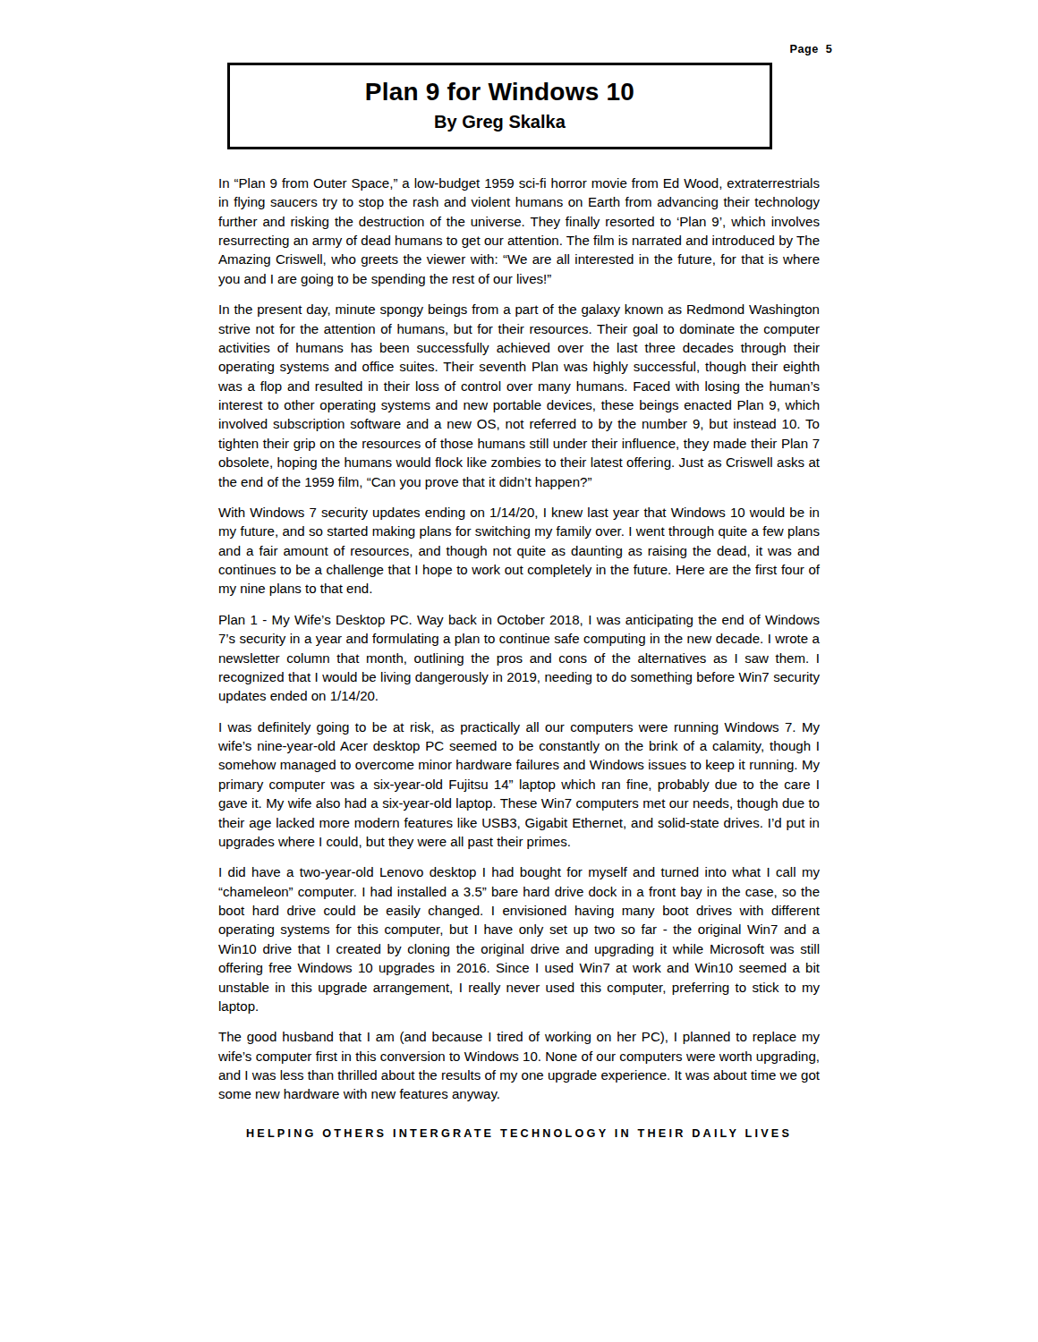Page 5
Plan 9 for Windows 10
By Greg Skalka
In “Plan 9 from Outer Space,” a low-budget 1959 sci-fi horror movie from Ed Wood, extraterrestrials in flying saucers try to stop the rash and violent humans on Earth from advancing their technology further and risking the destruction of the universe. They finally resorted to ‘Plan 9’, which involves resurrecting an army of dead humans to get our attention. The film is narrated and introduced by The Amazing Criswell, who greets the viewer with: “We are all interested in the future, for that is where you and I are going to be spending the rest of our lives!”
In the present day, minute spongy beings from a part of the galaxy known as Redmond Washington strive not for the attention of humans, but for their resources. Their goal to dominate the computer activities of humans has been successfully achieved over the last three decades through their operating systems and office suites. Their seventh Plan was highly successful, though their eighth was a flop and resulted in their loss of control over many humans. Faced with losing the human’s interest to other operating systems and new portable devices, these beings enacted Plan 9, which involved subscription software and a new OS, not referred to by the number 9, but instead 10. To tighten their grip on the resources of those humans still under their influence, they made their Plan 7 obsolete, hoping the humans would flock like zombies to their latest offering. Just as Criswell asks at the end of the 1959 film, “Can you prove that it didn’t happen?”
With Windows 7 security updates ending on 1/14/20, I knew last year that Windows 10 would be in my future, and so started making plans for switching my family over. I went through quite a few plans and a fair amount of resources, and though not quite as daunting as raising the dead, it was and continues to be a challenge that I hope to work out completely in the future. Here are the first four of my nine plans to that end.
Plan 1 - My Wife’s Desktop PC. Way back in October 2018, I was anticipating the end of Windows 7’s security in a year and formulating a plan to continue safe computing in the new decade. I wrote a newsletter column that month, outlining the pros and cons of the alternatives as I saw them. I recognized that I would be living dangerously in 2019, needing to do something before Win7 security updates ended on 1/14/20.
I was definitely going to be at risk, as practically all our computers were running Windows 7. My wife’s nine-year-old Acer desktop PC seemed to be constantly on the brink of a calamity, though I somehow managed to overcome minor hardware failures and Windows issues to keep it running. My primary computer was a six-year-old Fujitsu 14” laptop which ran fine, probably due to the care I gave it. My wife also had a six-year-old laptop. These Win7 computers met our needs, though due to their age lacked more modern features like USB3, Gigabit Ethernet, and solid-state drives. I’d put in upgrades where I could, but they were all past their primes.
I did have a two-year-old Lenovo desktop I had bought for myself and turned into what I call my “chameleon” computer. I had installed a 3.5” bare hard drive dock in a front bay in the case, so the boot hard drive could be easily changed. I envisioned having many boot drives with different operating systems for this computer, but I have only set up two so far - the original Win7 and a Win10 drive that I created by cloning the original drive and upgrading it while Microsoft was still offering free Windows 10 upgrades in 2016. Since I used Win7 at work and Win10 seemed a bit unstable in this upgrade arrangement, I really never used this computer, preferring to stick to my laptop.
The good husband that I am (and because I tired of working on her PC), I planned to replace my wife’s computer first in this conversion to Windows 10. None of our computers were worth upgrading, and I was less than thrilled about the results of my one upgrade experience. It was about time we got some new hardware with new features anyway.
HELPING OTHERS INTERGRATE TECHNOLOGY IN THEIR DAILY LIVES